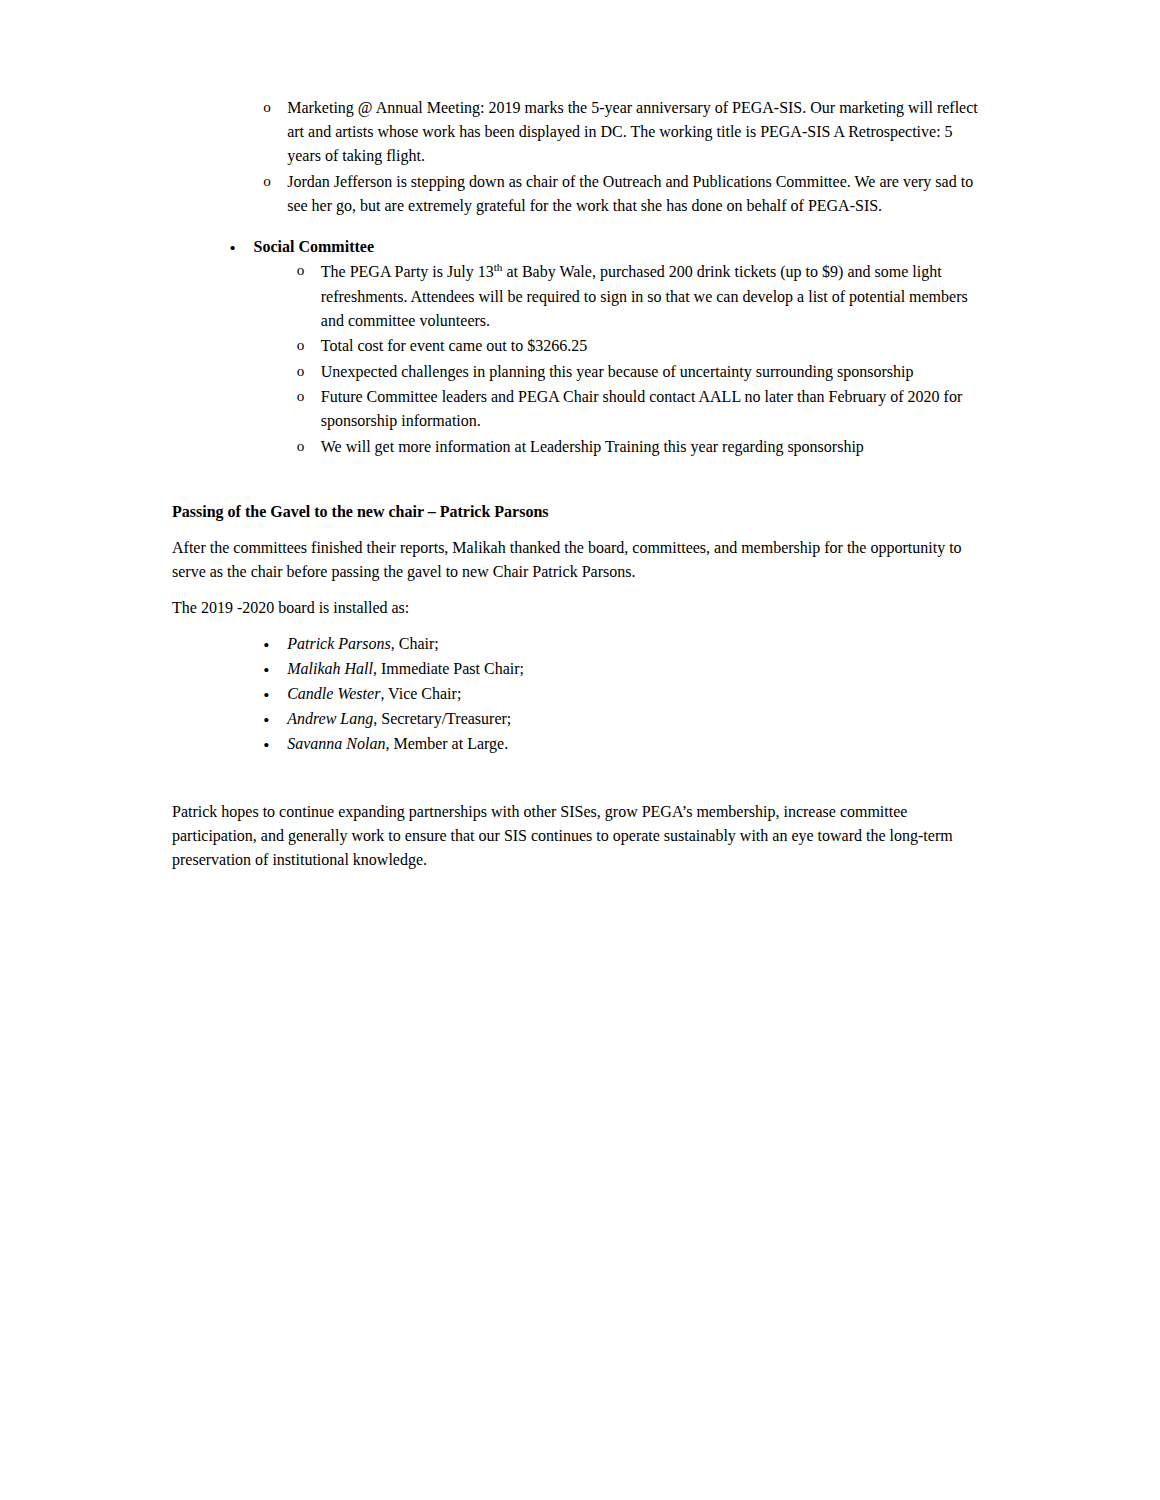Marketing @ Annual Meeting: 2019 marks the 5-year anniversary of PEGA-SIS. Our marketing will reflect art and artists whose work has been displayed in DC. The working title is PEGA-SIS A Retrospective: 5 years of taking flight.
Jordan Jefferson is stepping down as chair of the Outreach and Publications Committee. We are very sad to see her go, but are extremely grateful for the work that she has done on behalf of PEGA-SIS.
Social Committee
The PEGA Party is July 13th at Baby Wale, purchased 200 drink tickets (up to $9) and some light refreshments. Attendees will be required to sign in so that we can develop a list of potential members and committee volunteers.
Total cost for event came out to $3266.25
Unexpected challenges in planning this year because of uncertainty surrounding sponsorship
Future Committee leaders and PEGA Chair should contact AALL no later than February of 2020 for sponsorship information.
We will get more information at Leadership Training this year regarding sponsorship
Passing of the Gavel to the new chair – Patrick Parsons
After the committees finished their reports, Malikah thanked the board, committees, and membership for the opportunity to serve as the chair before passing the gavel to new Chair Patrick Parsons.
The 2019 -2020 board is installed as:
Patrick Parsons, Chair;
Malikah Hall, Immediate Past Chair;
Candle Wester, Vice Chair;
Andrew Lang, Secretary/Treasurer;
Savanna Nolan, Member at Large.
Patrick hopes to continue expanding partnerships with other SISes, grow PEGA’s membership, increase committee participation, and generally work to ensure that our SIS continues to operate sustainably with an eye toward the long-term preservation of institutional knowledge.